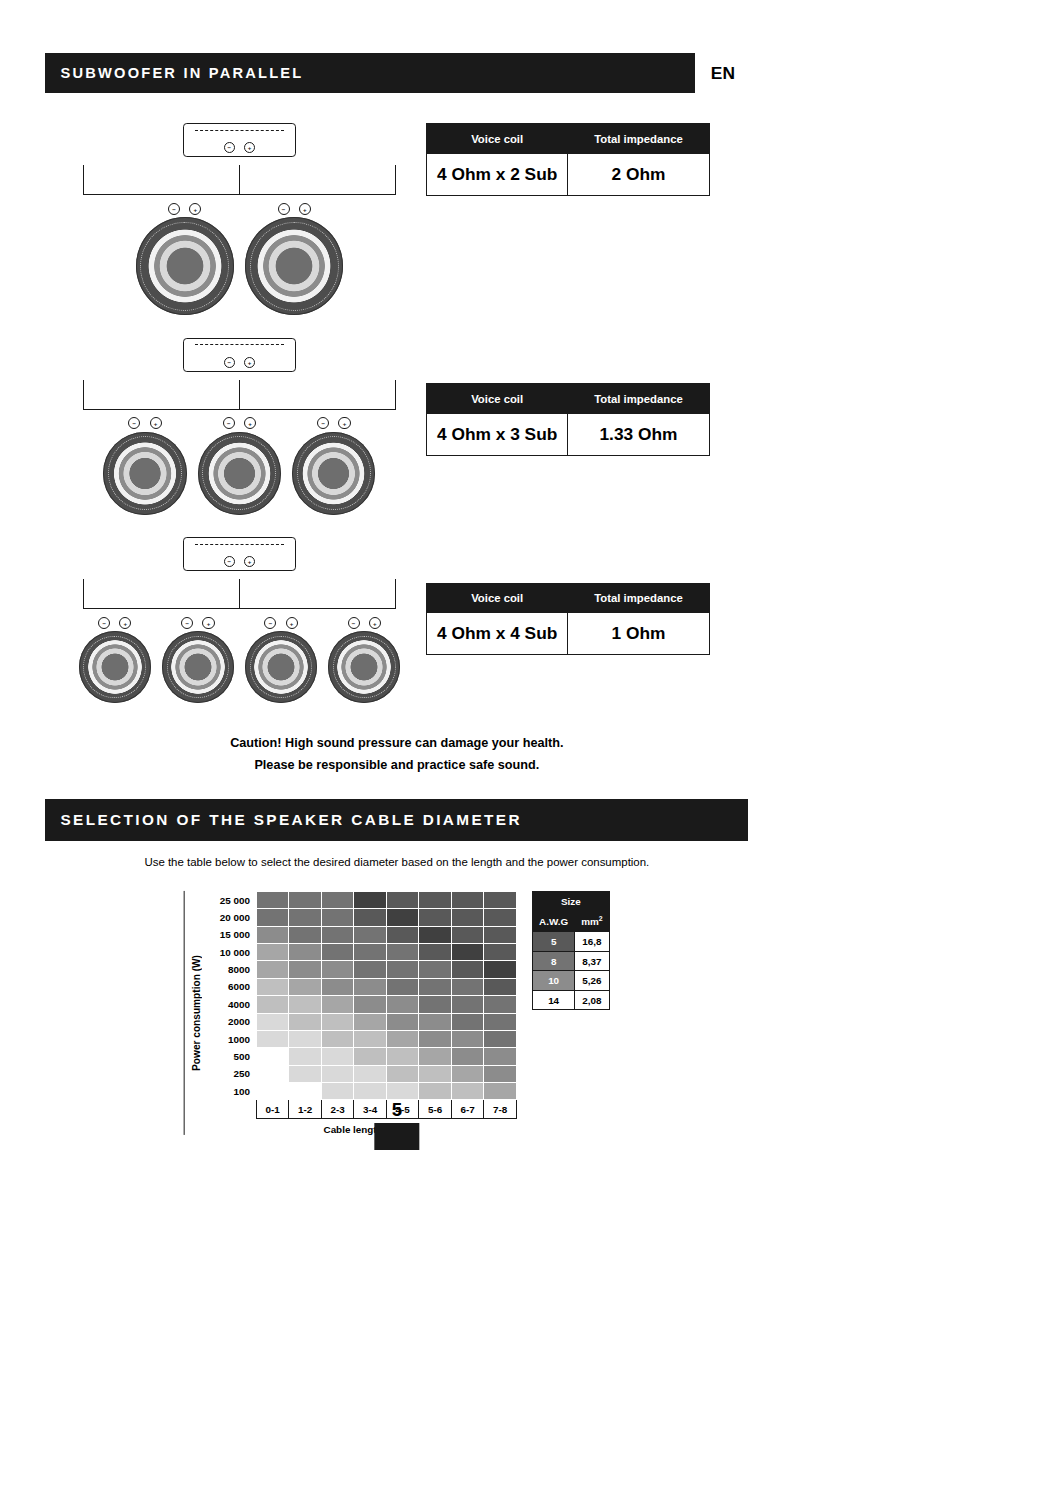SUBWOOFER IN PARALLEL
EN
−
+
−
+
−
+
| Voice coil | Total impedance |
| --- | --- |
| 4 Ohm x 2 Sub | 2 Ohm |
−
+
−
+
−
+
−
+
| Voice coil | Total impedance |
| --- | --- |
| 4 Ohm x 3 Sub | 1.33 Ohm |
−
+
−
+
−
+
−
+
−
+
| Voice coil | Total impedance |
| --- | --- |
| 4 Ohm x 4 Sub | 1 Ohm |
Caution! High sound pressure can damage your health.
Please be responsible and practice safe sound.
SELECTION OF THE SPEAKER CABLE DIAMETER
Use the table below to select the desired diameter based on the length and the power consumption.
Power consumption (W)
| 25 000 | | | | | | | | |
| 20 000 | | | | | | | | |
| 15 000 | | | | | | | | |
| 10 000 | | | | | | | | |
| 8000 | | | | | | | | |
| 6000 | | | | | | | | |
| 4000 | | | | | | | | |
| 2000 | | | | | | | | |
| 1000 | | | | | | | | |
| 500 | | | | | | | | |
| 250 | | | | | | | | |
| 100 | | | | | | | | |
| | 0-1 | 1-2 | 2-3 | 3-4 | 4-5 | 5-6 | 6-7 | 7-8 |
Cable length (m)
| Size |
| --- |
| A.W.G | mm 2 |
| 5 | 16,8 |
| 8 | 8,37 |
| 10 | 5,26 |
| 14 | 2,08 |
5